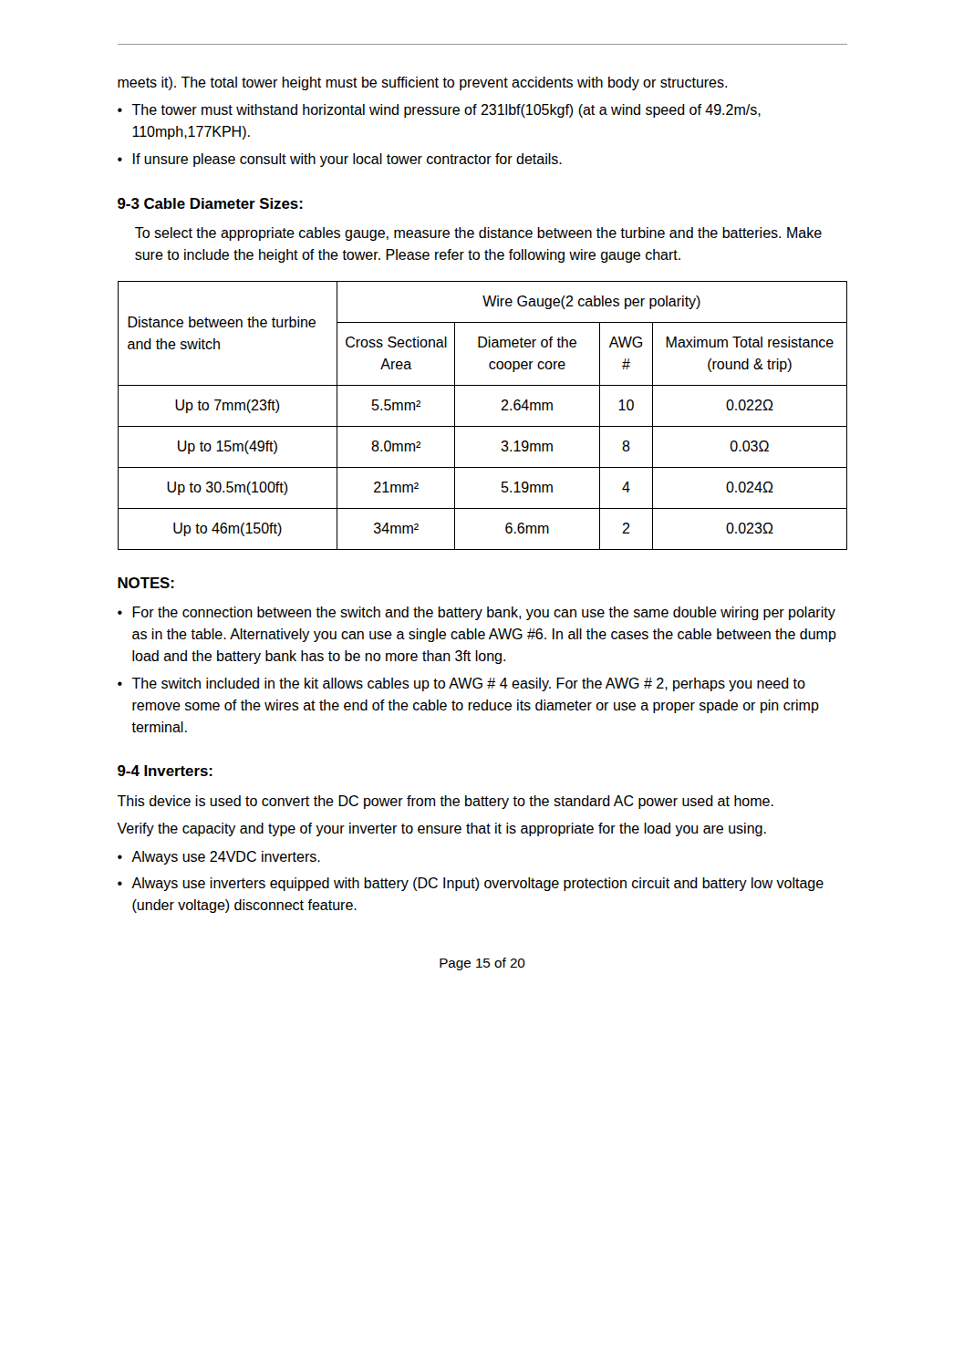meets it). The total tower height must be sufficient to prevent accidents with body or structures.
The tower must withstand horizontal wind pressure of 231lbf(105kgf) (at a wind speed of 49.2m/s, 110mph,177KPH).
If unsure please consult with your local tower contractor for details.
9-3 Cable Diameter Sizes:
To select the appropriate cables gauge, measure the distance between the turbine and the batteries. Make sure to include the height of the tower. Please refer to the following wire gauge chart.
| Distance between the turbine and the switch | Wire Gauge(2 cables per polarity) |
| --- | --- |
| Cross Sectional Area | Diameter of the cooper core | AWG # | Maximum Total resistance (round & trip) |
| Up to 7mm(23ft) | 5.5mm² | 2.64mm | 10 | 0.022Ω |
| Up to 15m(49ft) | 8.0mm² | 3.19mm | 8 | 0.03Ω |
| Up to 30.5m(100ft) | 21mm² | 5.19mm | 4 | 0.024Ω |
| Up to 46m(150ft) | 34mm² | 6.6mm | 2 | 0.023Ω |
NOTES:
For the connection between the switch and the battery bank, you can use the same double wiring per polarity as in the table. Alternatively you can use a single cable AWG #6. In all the cases the cable between the dump load and the battery bank has to be no more than 3ft long.
The switch included in the kit allows cables up to AWG # 4 easily. For the AWG # 2, perhaps you need to remove some of the wires at the end of the cable to reduce its diameter or use a proper spade or pin crimp terminal.
9-4 Inverters:
This device is used to convert the DC power from the battery to the standard AC power used at home.
Verify the capacity and type of your inverter to ensure that it is appropriate for the load you are using.
Always use 24VDC inverters.
Always use inverters equipped with battery (DC Input) overvoltage protection circuit and battery low voltage (under voltage) disconnect feature.
Page 15 of 20